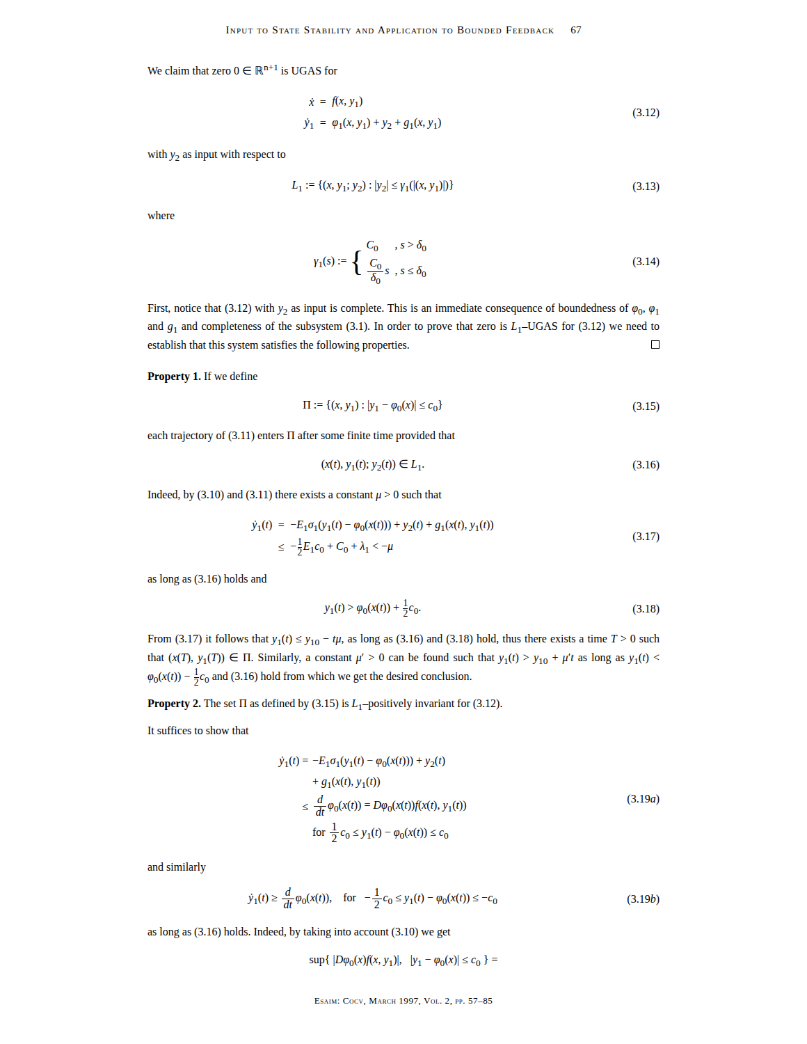Input to State Stability and Application to Bounded Feedback 67
We claim that zero 0 ∈ ℝn+1 is UGAS for
| ẋ | = | f ( x , y 1 ) |
| ẏ 1 | = | φ 1 ( x , y 1 ) + y 2 + g 1 ( x , y 1 ) |
(3.12)
with y2 as input with respect to
L1 := {(x, y1; y2) : |y2| ≤ γ1(|(x, y1)|)}
(3.13)
where
γ1(s) := {
| C 0 | , s > δ 0 |
| C 0 δ 0 s | , s ≤ δ 0 |
(3.14)
First, notice that (3.12) with y2 as input is complete. This is an immediate consequence of boundedness of φ0, φ1 and g1 and completeness of the subsystem (3.1). In order to prove that zero is L1–UGAS for (3.12) we need to establish that this system satisfies the following properties.
Property 1. If we define
Π := {(x, y1) : |y1 − φ0(x)| ≤ c0}
(3.15)
each trajectory of (3.11) enters Π after some finite time provided that
(x(t), y1(t); y2(t)) ∈ L1.
(3.16)
Indeed, by (3.10) and (3.11) there exists a constant μ > 0 such that
| ẏ 1 ( t ) | = | − E 1 σ 1 ( y 1 ( t ) − φ 0 ( x ( t ))) + y 2 ( t ) + g 1 ( x ( t ), y 1 ( t )) |
| | ≤ | − 1 2 E 1 c 0 + C 0 + λ 1 < − μ |
(3.17)
as long as (3.16) holds and
y1(t) > φ0(x(t)) + 12 c0.
(3.18)
From (3.17) it follows that y1(t) ≤ y10 − tμ, as long as (3.16) and (3.18) hold, thus there exists a time T > 0 such that (x(T), y1(T)) ∈ Π. Similarly, a constant μ′ > 0 can be found such that y1(t) > y10 + μ′t as long as y1(t) < φ0(x(t)) − 12 c0 and (3.16) hold from which we get the desired conclusion.
Property 2. The set Π as defined by (3.15) is L1–positively invariant for (3.12).
It suffices to show that
| ẏ 1 ( t ) = | − E 1 σ 1 ( y 1 ( t ) − φ 0 ( x ( t ))) + y 2 ( t ) |
| | + g 1 ( x ( t ), y 1 ( t )) |
| ≤ | d dt φ 0 ( x ( t )) = Dφ 0 ( x ( t )) f ( x ( t ), y 1 ( t )) |
| | for 1 2 c 0 ≤ y 1 ( t ) − φ 0 ( x ( t )) ≤ c 0 |
(3.19a)
and similarly
ẏ1(t) ≥ ddt φ0(x(t)), for −12 c0 ≤ y1(t) − φ0(x(t)) ≤ −c0
(3.19b)
as long as (3.16) holds. Indeed, by taking into account (3.10) we get
sup{ |Dφ0(x)f(x, y1)|, |y1 − φ0(x)| ≤ c0 } =
Esaim: Cocv, March 1997, Vol. 2, pp. 57–85